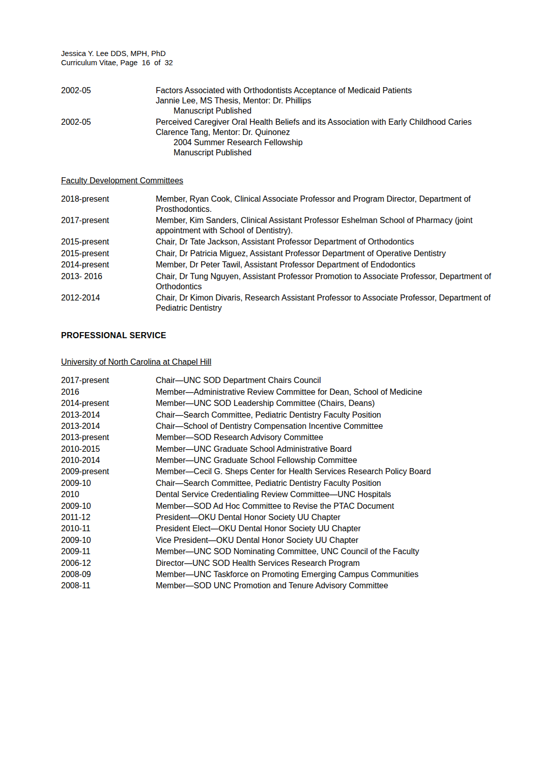Jessica Y. Lee DDS, MPH, PhD
Curriculum Vitae, Page 16 of 32
| 2002-05 | Factors Associated with Orthodontists Acceptance of Medicaid Patients Jannie Lee, MS Thesis, Mentor: Dr. Phillips Manuscript Published |
| 2002-05 | Perceived Caregiver Oral Health Beliefs and its Association with Early Childhood Caries Clarence Tang, Mentor: Dr. Quinonez 2004 Summer Research Fellowship Manuscript Published |
Faculty Development Committees
| 2018-present | Member, Ryan Cook, Clinical Associate Professor and Program Director, Department of Prosthodontics. |
| 2017-present | Member, Kim Sanders, Clinical Assistant Professor Eshelman School of Pharmacy (joint appointment with School of Dentistry). |
| 2015-present | Chair, Dr Tate Jackson, Assistant Professor Department of Orthodontics |
| 2015-present | Chair, Dr Patricia Miguez, Assistant Professor Department of Operative Dentistry |
| 2014-present | Member, Dr Peter Tawil, Assistant Professor Department of Endodontics |
| 2013- 2016 | Chair, Dr Tung Nguyen, Assistant Professor Promotion to Associate Professor, Department of Orthodontics |
| 2012-2014 | Chair, Dr Kimon Divaris, Research Assistant Professor to Associate Professor, Department of Pediatric Dentistry |
PROFESSIONAL SERVICE
University of North Carolina at Chapel Hill
| 2017-present | Chair—UNC SOD Department Chairs Council |
| 2016 | Member—Administrative Review Committee for Dean, School of Medicine |
| 2014-present | Member—UNC SOD Leadership Committee (Chairs, Deans) |
| 2013-2014 | Chair—Search Committee, Pediatric Dentistry Faculty Position |
| 2013-2014 | Chair—School of Dentistry Compensation Incentive Committee |
| 2013-present | Member—SOD Research Advisory Committee |
| 2010-2015 | Member—UNC Graduate School Administrative Board |
| 2010-2014 | Member—UNC Graduate School Fellowship Committee |
| 2009-present | Member—Cecil G. Sheps Center for Health Services Research Policy Board |
| 2009-10 | Chair—Search Committee, Pediatric Dentistry Faculty Position |
| 2010 | Dental Service Credentialing Review Committee—UNC Hospitals |
| 2009-10 | Member—SOD Ad Hoc Committee to Revise the PTAC Document |
| 2011-12 | President—OKU Dental Honor Society UU Chapter |
| 2010-11 | President Elect—OKU Dental Honor Society UU Chapter |
| 2009-10 | Vice President—OKU Dental Honor Society UU Chapter |
| 2009-11 | Member—UNC SOD Nominating Committee, UNC Council of the Faculty |
| 2006-12 | Director—UNC SOD Health Services Research Program |
| 2008-09 | Member—UNC Taskforce on Promoting Emerging Campus Communities |
| 2008-11 | Member—SOD UNC Promotion and Tenure Advisory Committee |